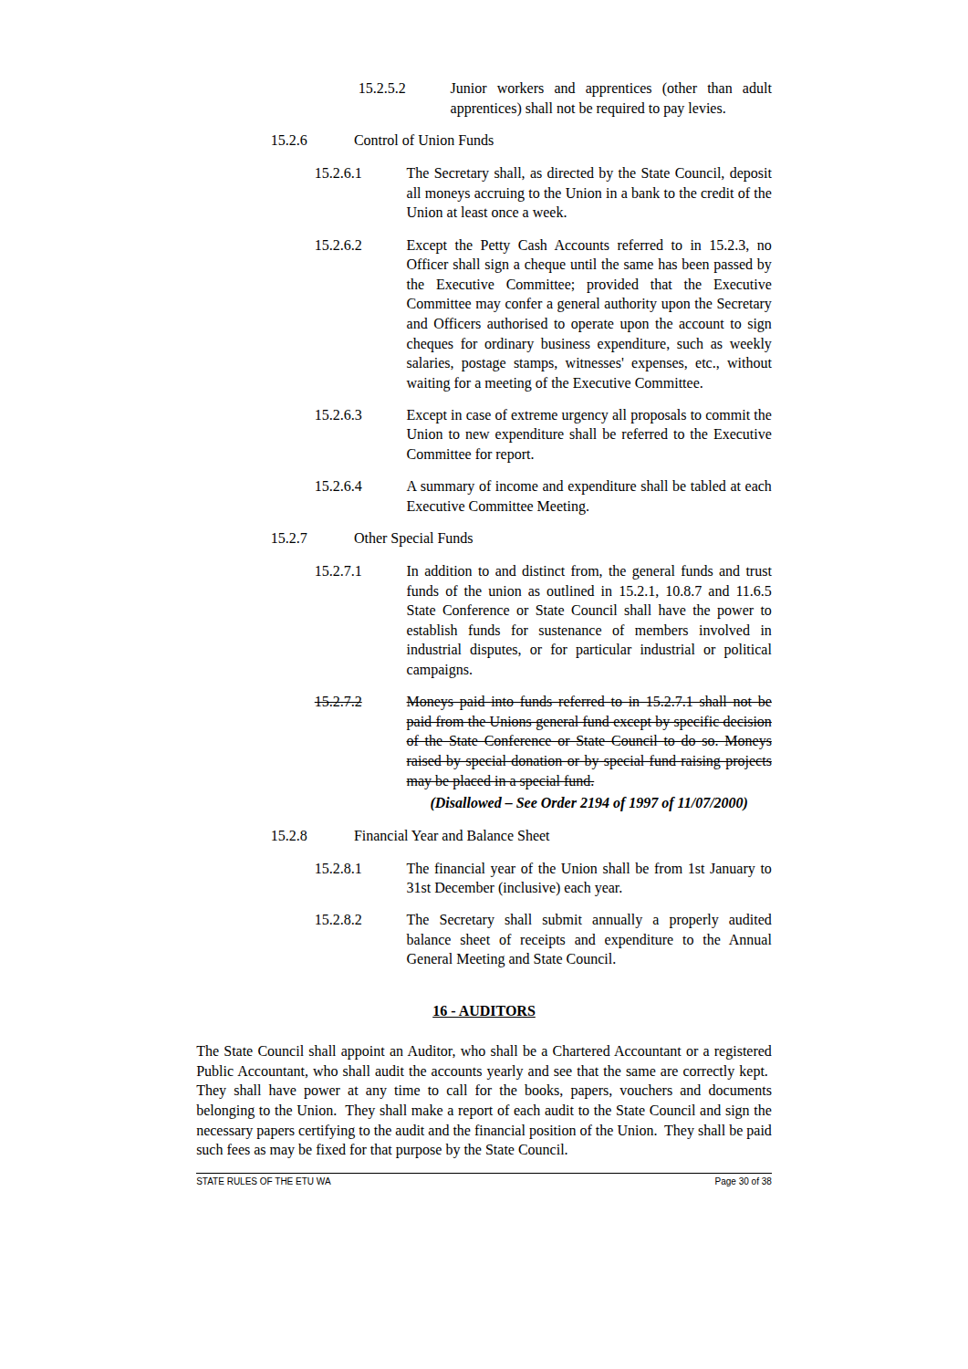15.2.5.2
Junior workers and apprentices (other than adult apprentices) shall not be required to pay levies.
15.2.6
Control of Union Funds
15.2.6.1
The Secretary shall, as directed by the State Council, deposit all moneys accruing to the Union in a bank to the credit of the Union at least once a week.
15.2.6.2
Except the Petty Cash Accounts referred to in 15.2.3, no Officer shall sign a cheque until the same has been passed by the Executive Committee; provided that the Executive Committee may confer a general authority upon the Secretary and Officers authorised to operate upon the account to sign cheques for ordinary business expenditure, such as weekly salaries, postage stamps, witnesses' expenses, etc., without waiting for a meeting of the Executive Committee.
15.2.6.3
Except in case of extreme urgency all proposals to commit the Union to new expenditure shall be referred to the Executive Committee for report.
15.2.6.4
A summary of income and expenditure shall be tabled at each Executive Committee Meeting.
15.2.7
Other Special Funds
15.2.7.1
In addition to and distinct from, the general funds and trust funds of the union as outlined in 15.2.1, 10.8.7 and 11.6.5 State Conference or State Council shall have the power to establish funds for sustenance of members involved in industrial disputes, or for particular industrial or political campaigns.
15.2.7.2
Moneys paid into funds referred to in 15.2.7.1 shall not be paid from the Unions general fund except by specific decision of the State Conference or State Council to do so. Moneys raised by special donation or by special fund raising projects may be placed in a special fund.
(Disallowed – See Order 2194 of 1997 of 11/07/2000)
15.2.8
Financial Year and Balance Sheet
15.2.8.1
The financial year of the Union shall be from 1st January to 31st December (inclusive) each year.
15.2.8.2
The Secretary shall submit annually a properly audited balance sheet of receipts and expenditure to the Annual General Meeting and State Council.
16 - AUDITORS
The State Council shall appoint an Auditor, who shall be a Chartered Accountant or a registered Public Accountant, who shall audit the accounts yearly and see that the same are correctly kept. They shall have power at any time to call for the books, papers, vouchers and documents belonging to the Union. They shall make a report of each audit to the State Council and sign the necessary papers certifying to the audit and the financial position of the Union. They shall be paid such fees as may be fixed for that purpose by the State Council.
State Rules of the ETU WA
Page 30 of 38